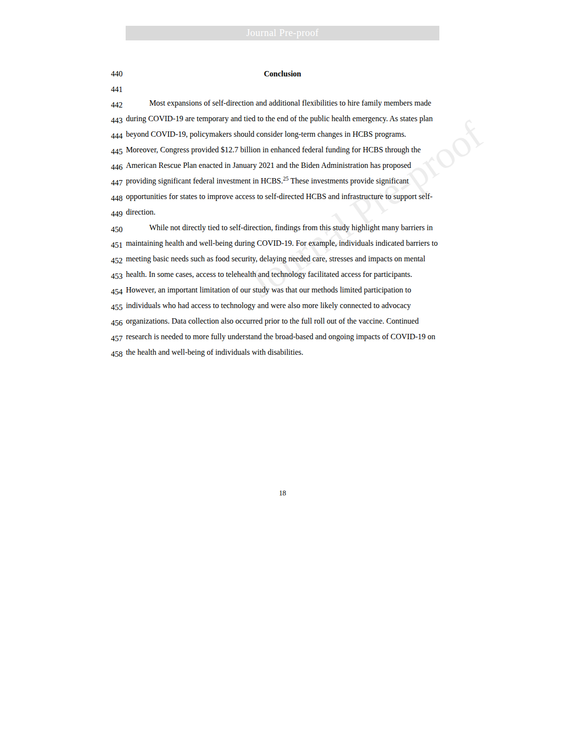Journal Pre-proof
440
441
442
443
444
445
446
447
448
449
450
451
452
453
454
455
456
457
458
Journal Pre-proof
Conclusion
Most expansions of self-direction and additional flexibilities to hire family members made during COVID-19 are temporary and tied to the end of the public health emergency. As states plan beyond COVID-19, policymakers should consider long-term changes in HCBS programs. Moreover, Congress provided $12.7 billion in enhanced federal funding for HCBS through the American Rescue Plan enacted in January 2021 and the Biden Administration has proposed providing significant federal investment in HCBS.25 These investments provide significant opportunities for states to improve access to self-directed HCBS and infrastructure to support self-direction.
While not directly tied to self-direction, findings from this study highlight many barriers in maintaining health and well-being during COVID-19. For example, individuals indicated barriers to meeting basic needs such as food security, delaying needed care, stresses and impacts on mental health. In some cases, access to telehealth and technology facilitated access for participants. However, an important limitation of our study was that our methods limited participation to individuals who had access to technology and were also more likely connected to advocacy organizations. Data collection also occurred prior to the full roll out of the vaccine. Continued research is needed to more fully understand the broad-based and ongoing impacts of COVID-19 on the health and well-being of individuals with disabilities.
18